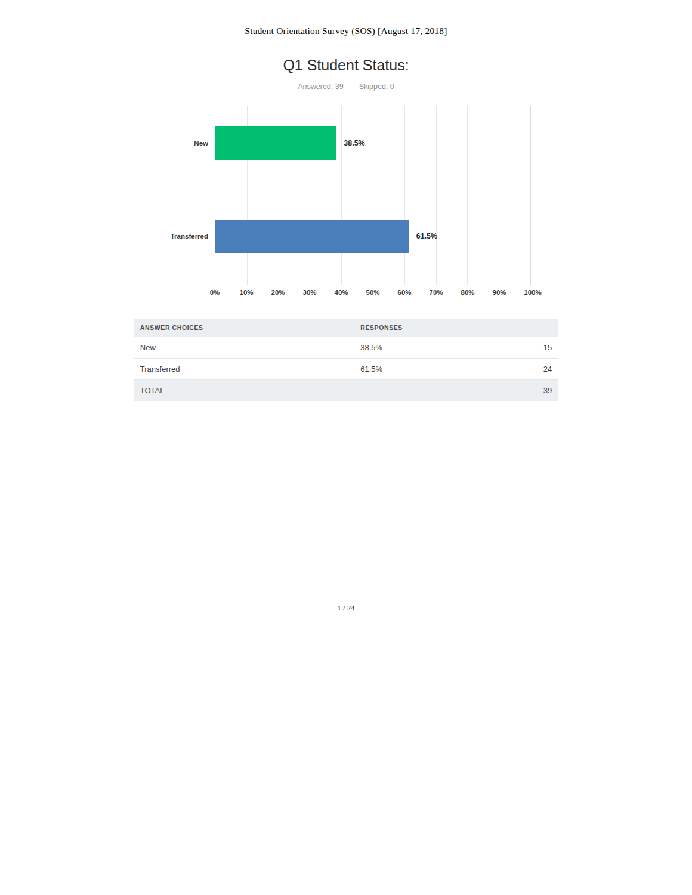Student Orientation Survey (SOS) [August 17, 2018]
Q1 Student Status:
Answered: 39 Skipped: 0
New 38.5%
Transferred 61.5%
0% 10% 20% 30% 40% 50% 60% 70% 80% 90% 100%
| ANSWER CHOICES | RESPONSES |
| --- | --- |
| New | 38.5% | 15 |
| Transferred | 61.5% | 24 |
| TOTAL | | 39 |
1 / 24